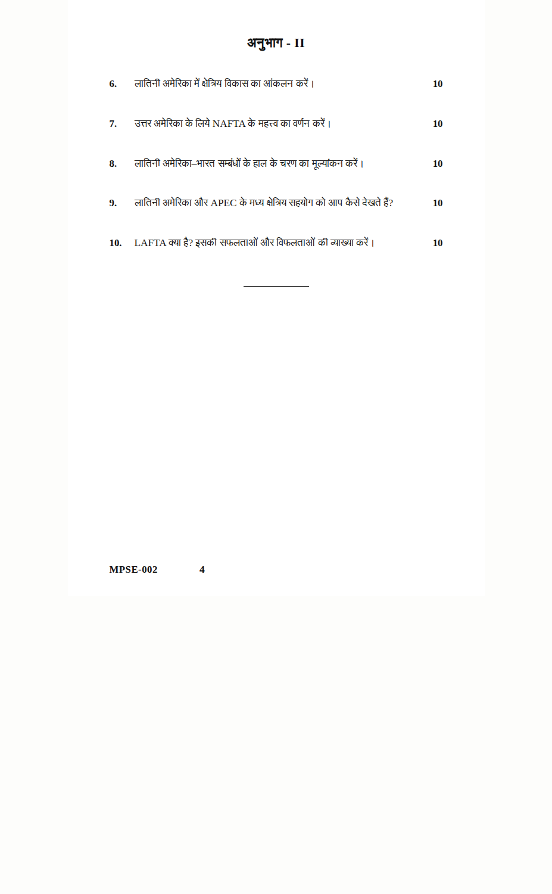अनुभाग - II
6. लातिनी अमेरिका में क्षेत्रिय विकास का आंकलन करें। 10
7. उत्तर अमेरिका के लिये NAFTA के महत्त्व का वर्णन करें। 10
8. लातिनी अमेरिका–भारत सम्बंधों के हाल के चरण का मूल्यांकन करें। 10
9. लातिनी अमेरिका और APEC के मध्य क्षेत्रिय सहयोग को आप कैसे देखते हैं? 10
10. LAFTA क्या है? इसकी सफलताओं और विफलताओं की व्याख्या करें। 10
MPSE-002 4